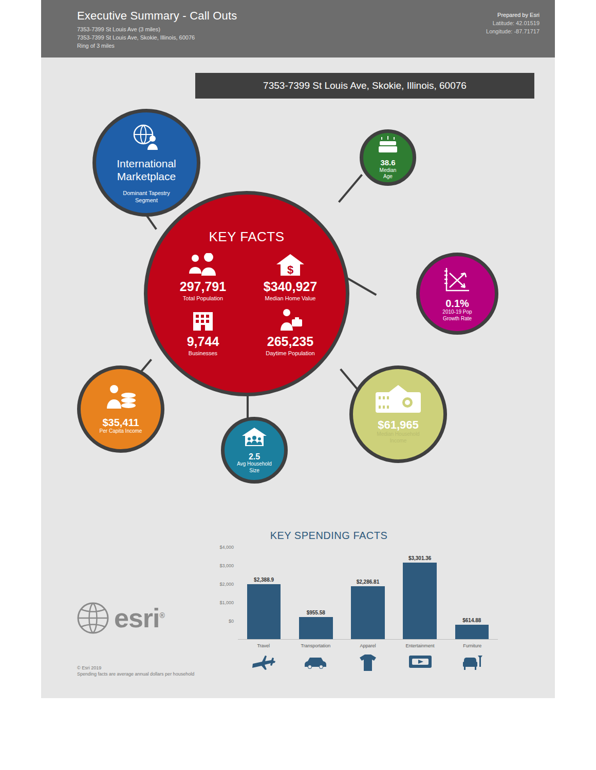Executive Summary - Call Outs
7353-7399 St Louis Ave (3 miles)
7353-7399 St Louis Ave, Skokie, Illinois, 60076
Ring of 3 miles
Prepared by Esri
Latitude: 42.01519
Longitude: -87.71717
7353-7399 St Louis Ave, Skokie, Illinois, 60076
International
Marketplace
Dominant Tapestry
Segment
KEY FACTS
297,791
Total Population
$
$340,927
Median Home Value
9,744
Businesses
265,235
Daytime Population
38.6
Median
Age
0.1%
2010-19 Pop
Growth Rate
$35,411
Per Capita Income
2.5
Avg Household
Size
$61,965
Median Household
Income
KEY SPENDING FACTS
| $4,000 $3,000 $2,000 $1,000 $0 | $2,388.9 $955.58 $2,286.81 $3,301.36 $614.88 |
Travel
Transportation
Apparel
Entertainment
Furniture
esri®
© Esri 2019
Spending facts are average annual dollars per household